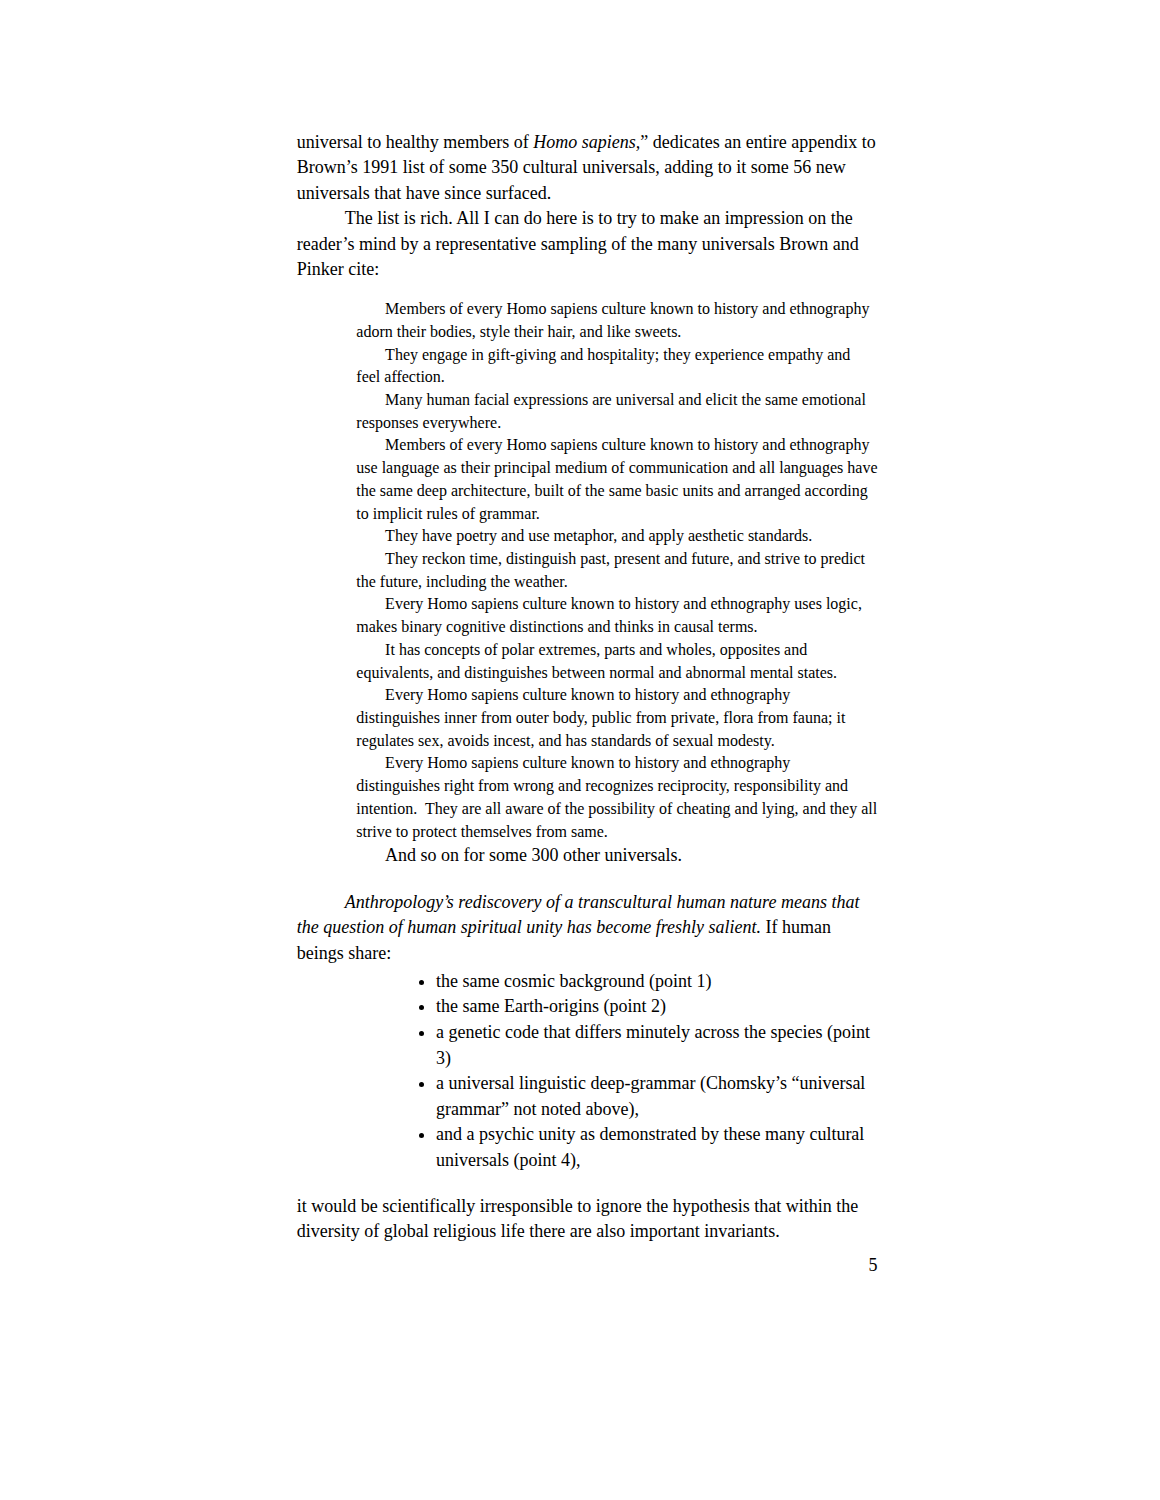universal to healthy members of Homo sapiens,” dedicates an entire appendix to Brown’s 1991 list of some 350 cultural universals, adding to it some 56 new universals that have since surfaced.
The list is rich. All I can do here is to try to make an impression on the reader’s mind by a representative sampling of the many universals Brown and Pinker cite:
Members of every Homo sapiens culture known to history and ethnography adorn their bodies, style their hair, and like sweets.
They engage in gift-giving and hospitality; they experience empathy and feel affection.
Many human facial expressions are universal and elicit the same emotional responses everywhere.
Members of every Homo sapiens culture known to history and ethnography use language as their principal medium of communication and all languages have the same deep architecture, built of the same basic units and arranged according to implicit rules of grammar.
They have poetry and use metaphor, and apply aesthetic standards.
They reckon time, distinguish past, present and future, and strive to predict the future, including the weather.
Every Homo sapiens culture known to history and ethnography uses logic, makes binary cognitive distinctions and thinks in causal terms.
It has concepts of polar extremes, parts and wholes, opposites and equivalents, and distinguishes between normal and abnormal mental states.
Every Homo sapiens culture known to history and ethnography distinguishes inner from outer body, public from private, flora from fauna; it regulates sex, avoids incest, and has standards of sexual modesty.
Every Homo sapiens culture known to history and ethnography distinguishes right from wrong and recognizes reciprocity, responsibility and intention. They are all aware of the possibility of cheating and lying, and they all strive to protect themselves from same.
And so on for some 300 other universals.
Anthropology’s rediscovery of a transcultural human nature means that the question of human spiritual unity has become freshly salient. If human beings share:
the same cosmic background (point 1)
the same Earth-origins (point 2)
a genetic code that differs minutely across the species (point 3)
a universal linguistic deep-grammar (Chomsky’s “universal grammar” not noted above),
and a psychic unity as demonstrated by these many cultural universals (point 4),
it would be scientifically irresponsible to ignore the hypothesis that within the diversity of global religious life there are also important invariants.
5